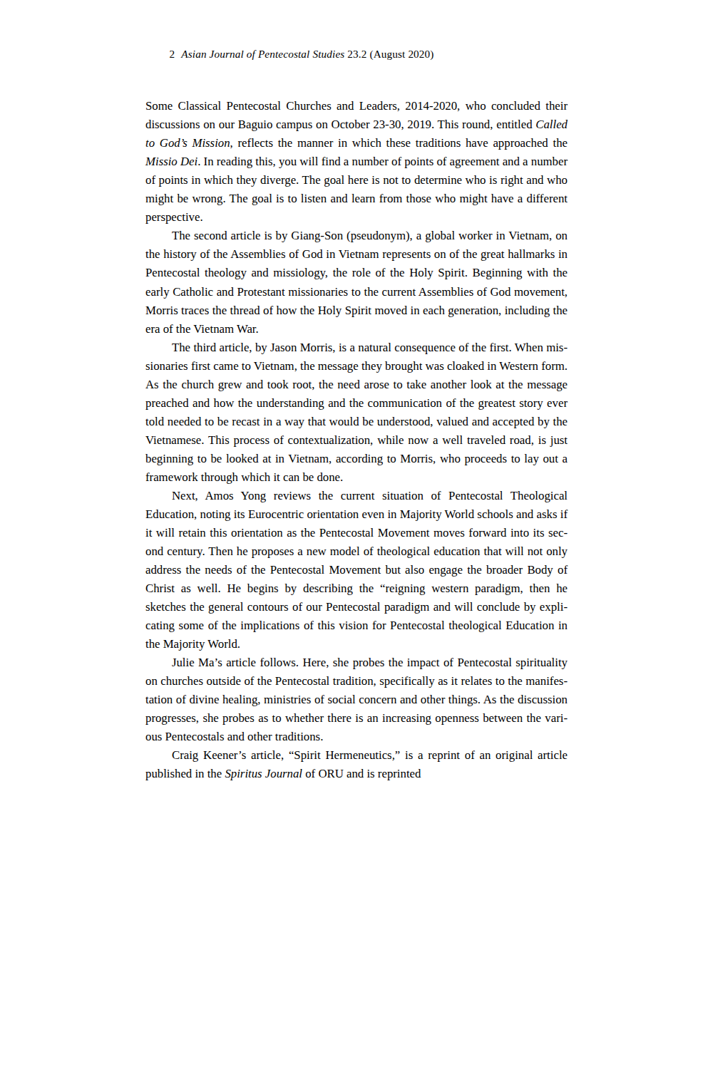2 Asian Journal of Pentecostal Studies 23.2 (August 2020)
Some Classical Pentecostal Churches and Leaders, 2014-2020, who concluded their discussions on our Baguio campus on October 23-30, 2019. This round, entitled Called to God’s Mission, reflects the manner in which these traditions have approached the Missio Dei. In reading this, you will find a number of points of agreement and a number of points in which they diverge. The goal here is not to determine who is right and who might be wrong. The goal is to listen and learn from those who might have a different perspective.
The second article is by Giang-Son (pseudonym), a global worker in Vietnam, on the history of the Assemblies of God in Vietnam represents on of the great hallmarks in Pentecostal theology and missiology, the role of the Holy Spirit. Beginning with the early Catholic and Protestant missionaries to the current Assemblies of God movement, Morris traces the thread of how the Holy Spirit moved in each generation, including the era of the Vietnam War.
The third article, by Jason Morris, is a natural consequence of the first. When missionaries first came to Vietnam, the message they brought was cloaked in Western form. As the church grew and took root, the need arose to take another look at the message preached and how the understanding and the communication of the greatest story ever told needed to be recast in a way that would be understood, valued and accepted by the Vietnamese. This process of contextualization, while now a well traveled road, is just beginning to be looked at in Vietnam, according to Morris, who proceeds to lay out a framework through which it can be done.
Next, Amos Yong reviews the current situation of Pentecostal Theological Education, noting its Eurocentric orientation even in Majority World schools and asks if it will retain this orientation as the Pentecostal Movement moves forward into its second century. Then he proposes a new model of theological education that will not only address the needs of the Pentecostal Movement but also engage the broader Body of Christ as well. He begins by describing the “reigning western paradigm, then he sketches the general contours of our Pentecostal paradigm and will conclude by explicating some of the implications of this vision for Pentecostal theological Education in the Majority World.
Julie Ma’s article follows. Here, she probes the impact of Pentecostal spirituality on churches outside of the Pentecostal tradition, specifically as it relates to the manifestation of divine healing, ministries of social concern and other things. As the discussion progresses, she probes as to whether there is an increasing openness between the various Pentecostals and other traditions.
Craig Keener’s article, “Spirit Hermeneutics,” is a reprint of an original article published in the Spiritus Journal of ORU and is reprinted